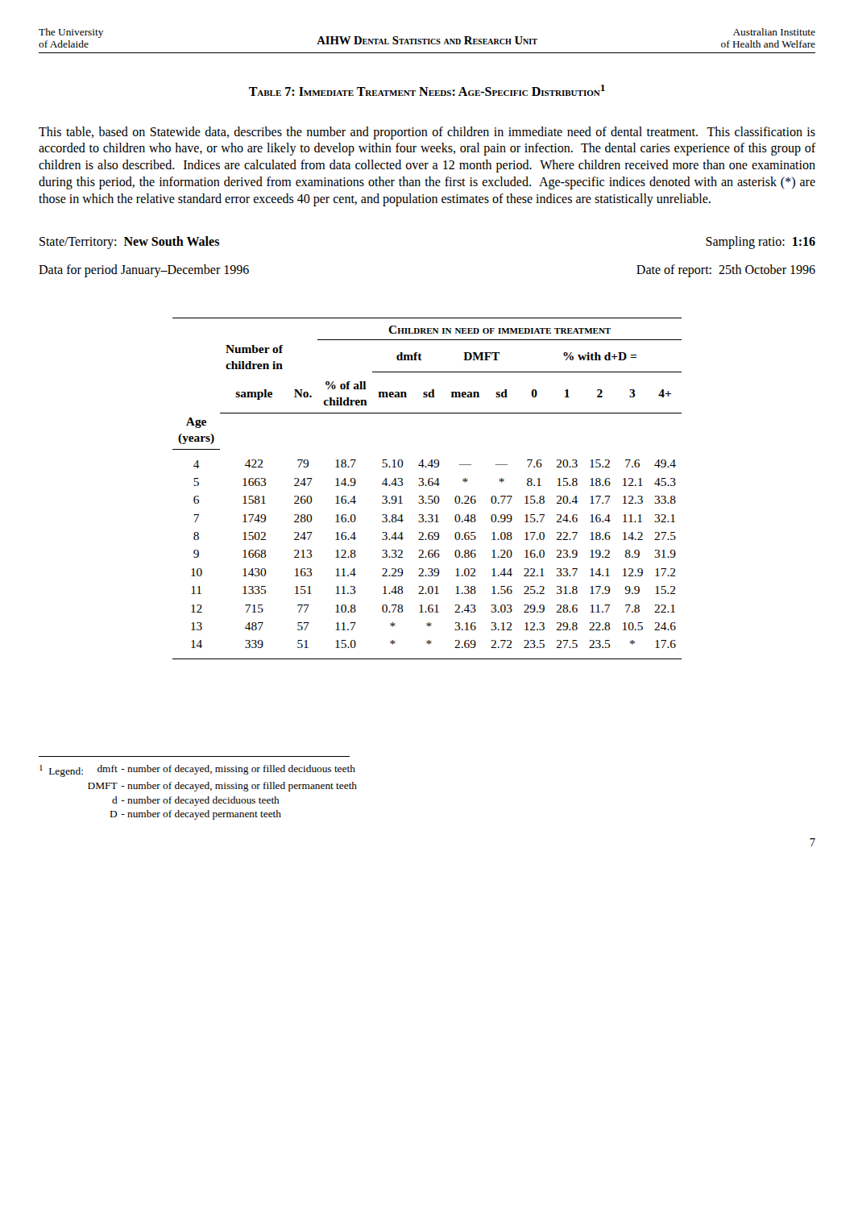The University
of Adelaide
AIHW Dental Statistics and Research Unit
Australian Institute
of Health and Welfare
Table 7: Immediate Treatment Needs: Age-Specific Distribution1
This table, based on Statewide data, describes the number and proportion of children in immediate need of dental treatment. This classification is accorded to children who have, or who are likely to develop within four weeks, oral pain or infection. The dental caries experience of this group of children is also described. Indices are calculated from data collected over a 12 month period. Where children received more than one examination during this period, the information derived from examinations other than the first is excluded. Age-specific indices denoted with an asterisk (*) are those in which the relative standard error exceeds 40 per cent, and population estimates of these indices are statistically unreliable.
State/Territory: New South Wales
Sampling ratio: 1:16
Data for period January–December 1996
Date of report: 25th October 1996
| | Children in need of immediate treatment |
| --- | --- |
| | Number of children in | | dmft | DMFT | % with d+D = |
| sample | No. | % of all children | mean | sd | mean | sd | 0 | 1 | 2 | 3 | 4+ |
| Age (years) | |
| 4 | 422 | 79 | 18.7 | 5.10 | 4.49 | — | — | 7.6 | 20.3 | 15.2 | 7.6 | 49.4 |
| 5 | 1663 | 247 | 14.9 | 4.43 | 3.64 | * | * | 8.1 | 15.8 | 18.6 | 12.1 | 45.3 |
| 6 | 1581 | 260 | 16.4 | 3.91 | 3.50 | 0.26 | 0.77 | 15.8 | 20.4 | 17.7 | 12.3 | 33.8 |
| 7 | 1749 | 280 | 16.0 | 3.84 | 3.31 | 0.48 | 0.99 | 15.7 | 24.6 | 16.4 | 11.1 | 32.1 |
| 8 | 1502 | 247 | 16.4 | 3.44 | 2.69 | 0.65 | 1.08 | 17.0 | 22.7 | 18.6 | 14.2 | 27.5 |
| 9 | 1668 | 213 | 12.8 | 3.32 | 2.66 | 0.86 | 1.20 | 16.0 | 23.9 | 19.2 | 8.9 | 31.9 |
| 10 | 1430 | 163 | 11.4 | 2.29 | 2.39 | 1.02 | 1.44 | 22.1 | 33.7 | 14.1 | 12.9 | 17.2 |
| 11 | 1335 | 151 | 11.3 | 1.48 | 2.01 | 1.38 | 1.56 | 25.2 | 31.8 | 17.9 | 9.9 | 15.2 |
| 12 | 715 | 77 | 10.8 | 0.78 | 1.61 | 2.43 | 3.03 | 29.9 | 28.6 | 11.7 | 7.8 | 22.1 |
| 13 | 487 | 57 | 11.7 | * | * | 3.16 | 3.12 | 12.3 | 29.8 | 22.8 | 10.5 | 24.6 |
| 14 | 339 | 51 | 15.0 | * | * | 2.69 | 2.72 | 23.5 | 27.5 | 23.5 | * | 17.6 |
| 1 Legend: | dmft | - number of decayed, missing or filled deciduous teeth |
| | DMFT | - number of decayed, missing or filled permanent teeth |
| | d | - number of decayed deciduous teeth |
| | D | - number of decayed permanent teeth |
7